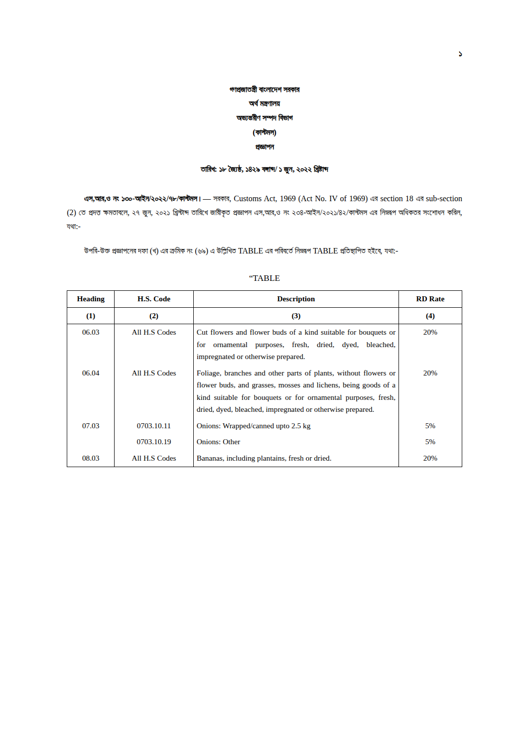১
গণপ্রজাতন্ত্রী বাংলাদেশ সরকার
অর্থ মন্ত্রণালয়
অভ্যন্তরীণ সম্পদ বিভাগ
(কাস্টমস)
প্রজ্ঞাপন
তারিখ: ১৮ জ্যৈষ্ঠ, ১৪২৯ বঙ্গাব্দ/ ১ জুন, ২০২২ খ্রিষ্টাব্দ
এস,আর,ও নং ১৩০-আইন/২০২২/৭৮/কাস্টমস।— সরকার, Customs Act, 1969 (Act No. IV of 1969) এর section 18 এর sub-section (2) তে প্রদত্ত ক্ষমতাবলে, ২৭ জুন, ২০২১ খ্রিস্টাব্দ তারিখে জারীকৃত প্রজ্ঞাপন এস,আর,ও নং ২৩৪-আইন/২০২১/৪২/কাস্টমস এর নিম্নরূপ অধিকতর সংশোধন করিল, যথা:-
উপরি-উক্ত প্রজ্ঞাপনের দফা (খ) এর ক্রমিক নং (৬৯) এ উল্লিখিত TABLE এর পরিবর্তে নিম্নরূপ TABLE প্রতিস্থাপিত হইবে, যথা:-
“TABLE
| Heading | H.S. Code | Description | RD Rate |
| --- | --- | --- | --- |
| (1) | (2) | (3) | (4) |
| 06.03 | All H.S Codes | Cut flowers and flower buds of a kind suitable for bouquets or for ornamental purposes, fresh, dried, dyed, bleached, impregnated or otherwise prepared. | 20% |
| 06.04 | All H.S Codes | Foliage, branches and other parts of plants, without flowers or flower buds, and grasses, mosses and lichens, being goods of a kind suitable for bouquets or for ornamental purposes, fresh, dried, dyed, bleached, impregnated or otherwise prepared. | 20% |
| 07.03 | 0703.10.11 | Onions: Wrapped/canned upto 2.5 kg | 5% |
| | 0703.10.19 | Onions: Other | 5% |
| 08.03 | All H.S Codes | Bananas, including plantains, fresh or dried. | 20% |